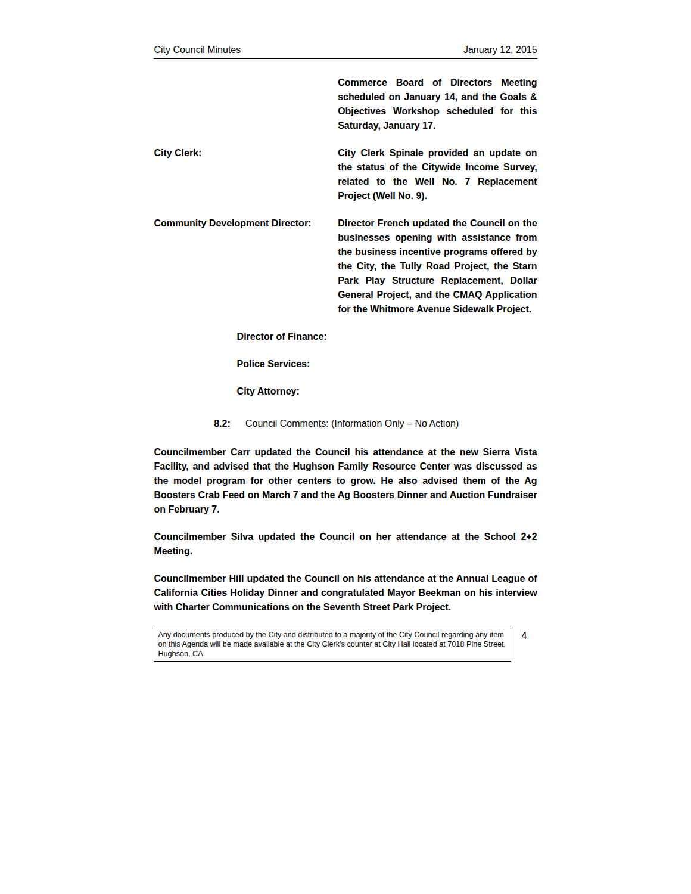City Council Minutes January 12, 2015
Commerce Board of Directors Meeting scheduled on January 14, and the Goals & Objectives Workshop scheduled for this Saturday, January 17.
City Clerk:
City Clerk Spinale provided an update on the status of the Citywide Income Survey, related to the Well No. 7 Replacement Project (Well No. 9).
Community Development Director:
Director French updated the Council on the businesses opening with assistance from the business incentive programs offered by the City, the Tully Road Project, the Starn Park Play Structure Replacement, Dollar General Project, and the CMAQ Application for the Whitmore Avenue Sidewalk Project.
Director of Finance:
Police Services:
City Attorney:
8.2:
Council Comments: (Information Only – No Action)
Councilmember Carr updated the Council his attendance at the new Sierra Vista Facility, and advised that the Hughson Family Resource Center was discussed as the model program for other centers to grow. He also advised them of the Ag Boosters Crab Feed on March 7 and the Ag Boosters Dinner and Auction Fundraiser on February 7.
Councilmember Silva updated the Council on her attendance at the School 2+2 Meeting.
Councilmember Hill updated the Council on his attendance at the Annual League of California Cities Holiday Dinner and congratulated Mayor Beekman on his interview with Charter Communications on the Seventh Street Park Project.
Any documents produced by the City and distributed to a majority of the City Council regarding any item on this Agenda will be made available at the City Clerk’s counter at City Hall located at 7018 Pine Street, Hughson, CA.
4